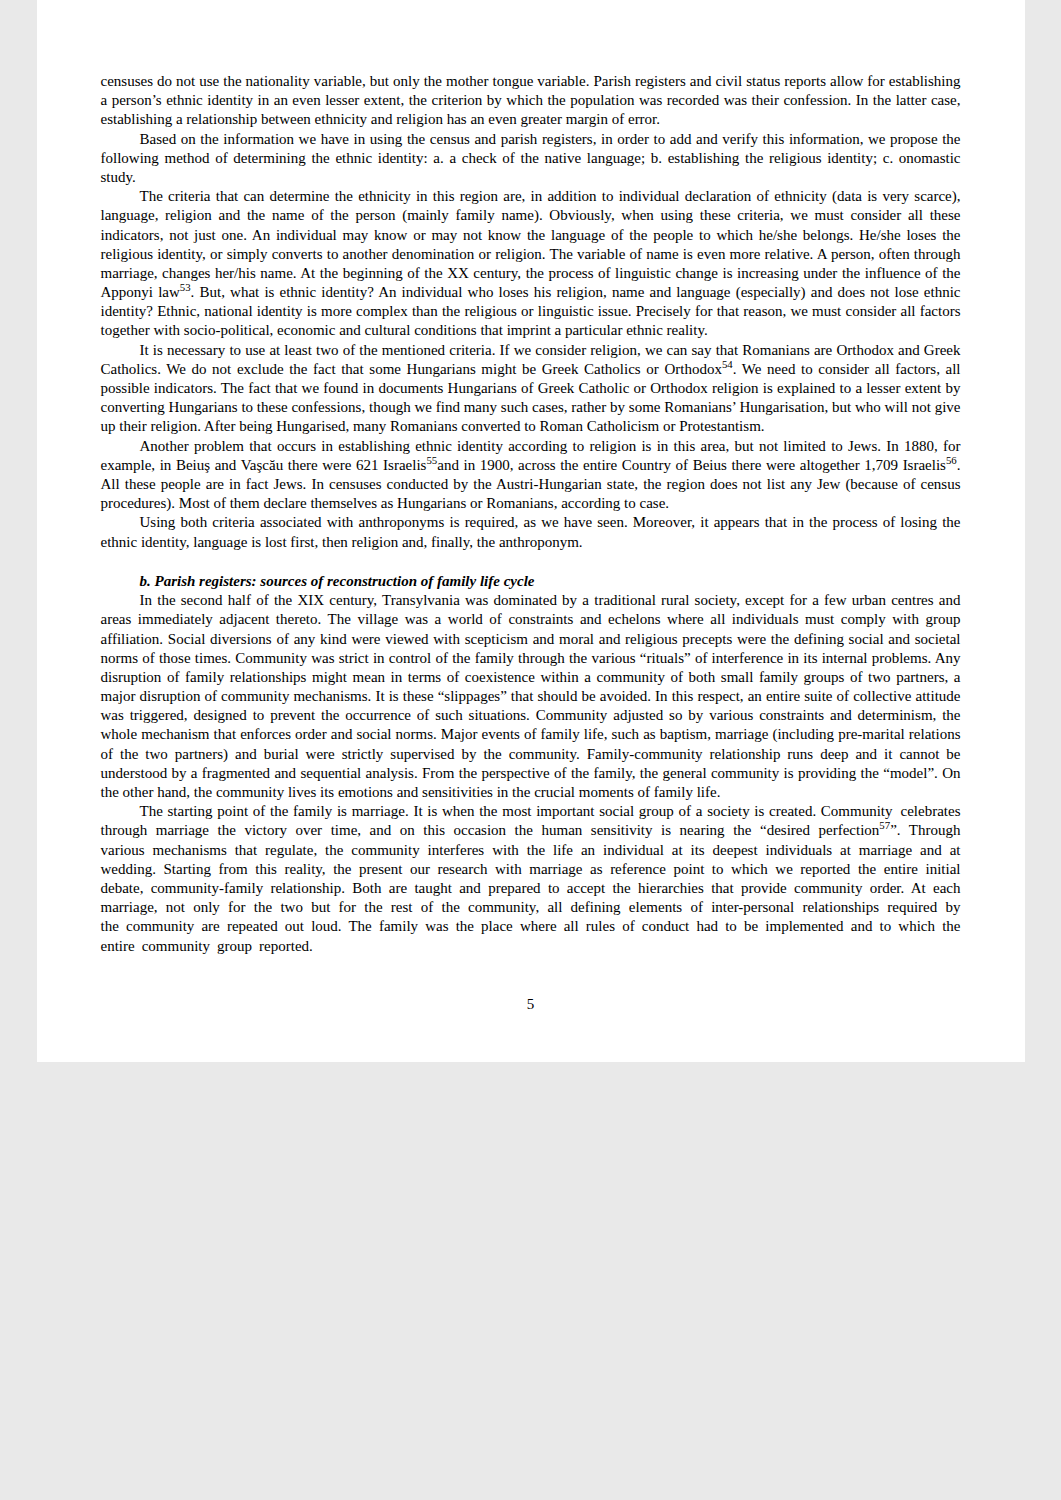censuses do not use the nationality variable, but only the mother tongue variable. Parish registers and civil status reports allow for establishing a person’s ethnic identity in an even lesser extent, the criterion by which the population was recorded was their confession. In the latter case, establishing a relationship between ethnicity and religion has an even greater margin of error.
Based on the information we have in using the census and parish registers, in order to add and verify this information, we propose the following method of determining the ethnic identity: a. a check of the native language; b. establishing the religious identity; c. onomastic study.
The criteria that can determine the ethnicity in this region are, in addition to individual declaration of ethnicity (data is very scarce), language, religion and the name of the person (mainly family name). Obviously, when using these criteria, we must consider all these indicators, not just one. An individual may know or may not know the language of the people to which he/she belongs. He/she loses the religious identity, or simply converts to another denomination or religion. The variable of name is even more relative. A person, often through marriage, changes her/his name. At the beginning of the XX century, the process of linguistic change is increasing under the influence of the Apponyi law53. But, what is ethnic identity? An individual who loses his religion, name and language (especially) and does not lose ethnic identity? Ethnic, national identity is more complex than the religious or linguistic issue. Precisely for that reason, we must consider all factors together with socio-political, economic and cultural conditions that imprint a particular ethnic reality.
It is necessary to use at least two of the mentioned criteria. If we consider religion, we can say that Romanians are Orthodox and Greek Catholics. We do not exclude the fact that some Hungarians might be Greek Catholics or Orthodox54. We need to consider all factors, all possible indicators. The fact that we found in documents Hungarians of Greek Catholic or Orthodox religion is explained to a lesser extent by converting Hungarians to these confessions, though we find many such cases, rather by some Romanians’ Hungarisation, but who will not give up their religion. After being Hungarised, many Romanians converted to Roman Catholicism or Protestantism.
Another problem that occurs in establishing ethnic identity according to religion is in this area, but not limited to Jews. In 1880, for example, in Beiuş and Vaşcău there were 621 Israelis55and in 1900, across the entire Country of Beius there were altogether 1,709 Israelis56. All these people are in fact Jews. In censuses conducted by the Austri-Hungarian state, the region does not list any Jew (because of census procedures). Most of them declare themselves as Hungarians or Romanians, according to case.
Using both criteria associated with anthroponyms is required, as we have seen. Moreover, it appears that in the process of losing the ethnic identity, language is lost first, then religion and, finally, the anthroponym.
b. Parish registers: sources of reconstruction of family life cycle
In the second half of the XIX century, Transylvania was dominated by a traditional rural society, except for a few urban centres and areas immediately adjacent thereto. The village was a world of constraints and echelons where all individuals must comply with group affiliation. Social diversions of any kind were viewed with scepticism and moral and religious precepts were the defining social and societal norms of those times. Community was strict in control of the family through the various “rituals” of interference in its internal problems. Any disruption of family relationships might mean in terms of coexistence within a community of both small family groups of two partners, a major disruption of community mechanisms. It is these “slippages” that should be avoided. In this respect, an entire suite of collective attitude was triggered, designed to prevent the occurrence of such situations. Community adjusted so by various constraints and determinism, the whole mechanism that enforces order and social norms. Major events of family life, such as baptism, marriage (including pre-marital relations of the two partners) and burial were strictly supervised by the community. Family-community relationship runs deep and it cannot be understood by a fragmented and sequential analysis. From the perspective of the family, the general community is providing the “model”. On the other hand, the community lives its emotions and sensitivities in the crucial moments of family life.
The starting point of the family is marriage. It is when the most important social group of a society is created. Community celebrates through marriage the victory over time, and on this occasion the human sensitivity is nearing the “desired perfection57”. Through various mechanisms that regulate, the community interferes with the life an individual at its deepest individuals at marriage and at wedding. Starting from this reality, the present our research with marriage as reference point to which we reported the entire initial debate, community-family relationship. Both are taught and prepared to accept the hierarchies that provide community order. At each marriage, not only for the two but for the rest of the community, all defining elements of inter-personal relationships required by the community are repeated out loud. The family was the place where all rules of conduct had to be implemented and to which the entire community group reported.
5